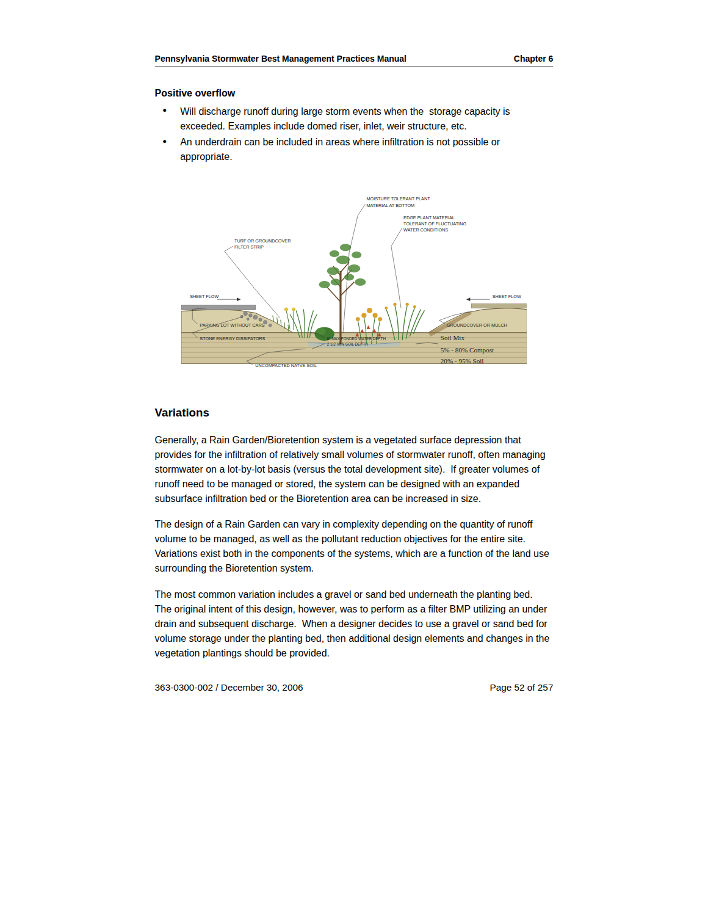Pennsylvania Stormwater Best Management Practices Manual Chapter 6
Positive overflow
Will discharge runoff during large storm events when the storage capacity is exceeded. Examples include domed riser, inlet, weir structure, etc.
An underdrain can be included in areas where infiltration is not possible or appropriate.
Cross-section diagram of a rain garden / bioretention basin Illustration showing sheet flow from a parking lot entering a vegetated depression with stone energy dissipators, turf filter strip, moisture tolerant plants at the bottom, edge plants tolerant of fluctuating water conditions, a maximum six inch ponded water depth over a two and a half foot minimum soil depth of soil mix (5 to 80 percent compost, 20 to 95 percent soil) above uncompacted native soil. SHEET FLOW SHEET FLOW MOISTURE TOLERANT PLANT MATERIAL AT BOTTOM EDGE PLANT MATERIAL TOLERANT OF FLUCTUATING WATER CONDITIONS TURF OR GROUNDCOVER FILTER STRIP PARKING LOT WITHOUT CARS STONE ENERGY DISSIPATORS UNCOMPACTED NATVE SOIL GROUNDCOVER OR MULCH 6" MAX PONDED WATER DEPTH 2 1/2' MIN SOIL DEPTH Soil Mix 5% - 80% Compost 20% - 95% Soil
Variations
Generally, a Rain Garden/Bioretention system is a vegetated surface depression that provides for the infiltration of relatively small volumes of stormwater runoff, often managing stormwater on a lot-by-lot basis (versus the total development site). If greater volumes of runoff need to be managed or stored, the system can be designed with an expanded subsurface infiltration bed or the Bioretention area can be increased in size.
The design of a Rain Garden can vary in complexity depending on the quantity of runoff volume to be managed, as well as the pollutant reduction objectives for the entire site. Variations exist both in the components of the systems, which are a function of the land use surrounding the Bioretention system.
The most common variation includes a gravel or sand bed underneath the planting bed. The original intent of this design, however, was to perform as a filter BMP utilizing an under drain and subsequent discharge. When a designer decides to use a gravel or sand bed for volume storage under the planting bed, then additional design elements and changes in the vegetation plantings should be provided.
363-0300-002 / December 30, 2006 Page 52 of 257